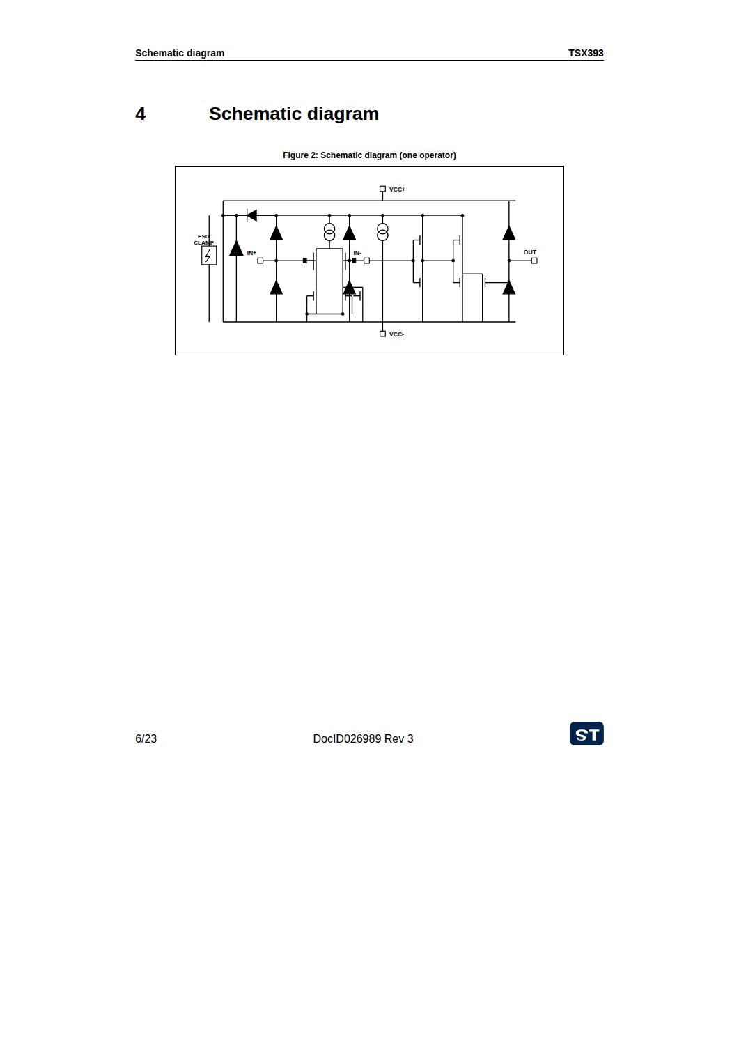Schematic diagram
TSX393
4 Schematic diagram
Figure 2: Schematic diagram (one operator)
VCC+ VCC- ESD CLAMP IN+ IN- OUT
6/23
DocID026989 Rev 3